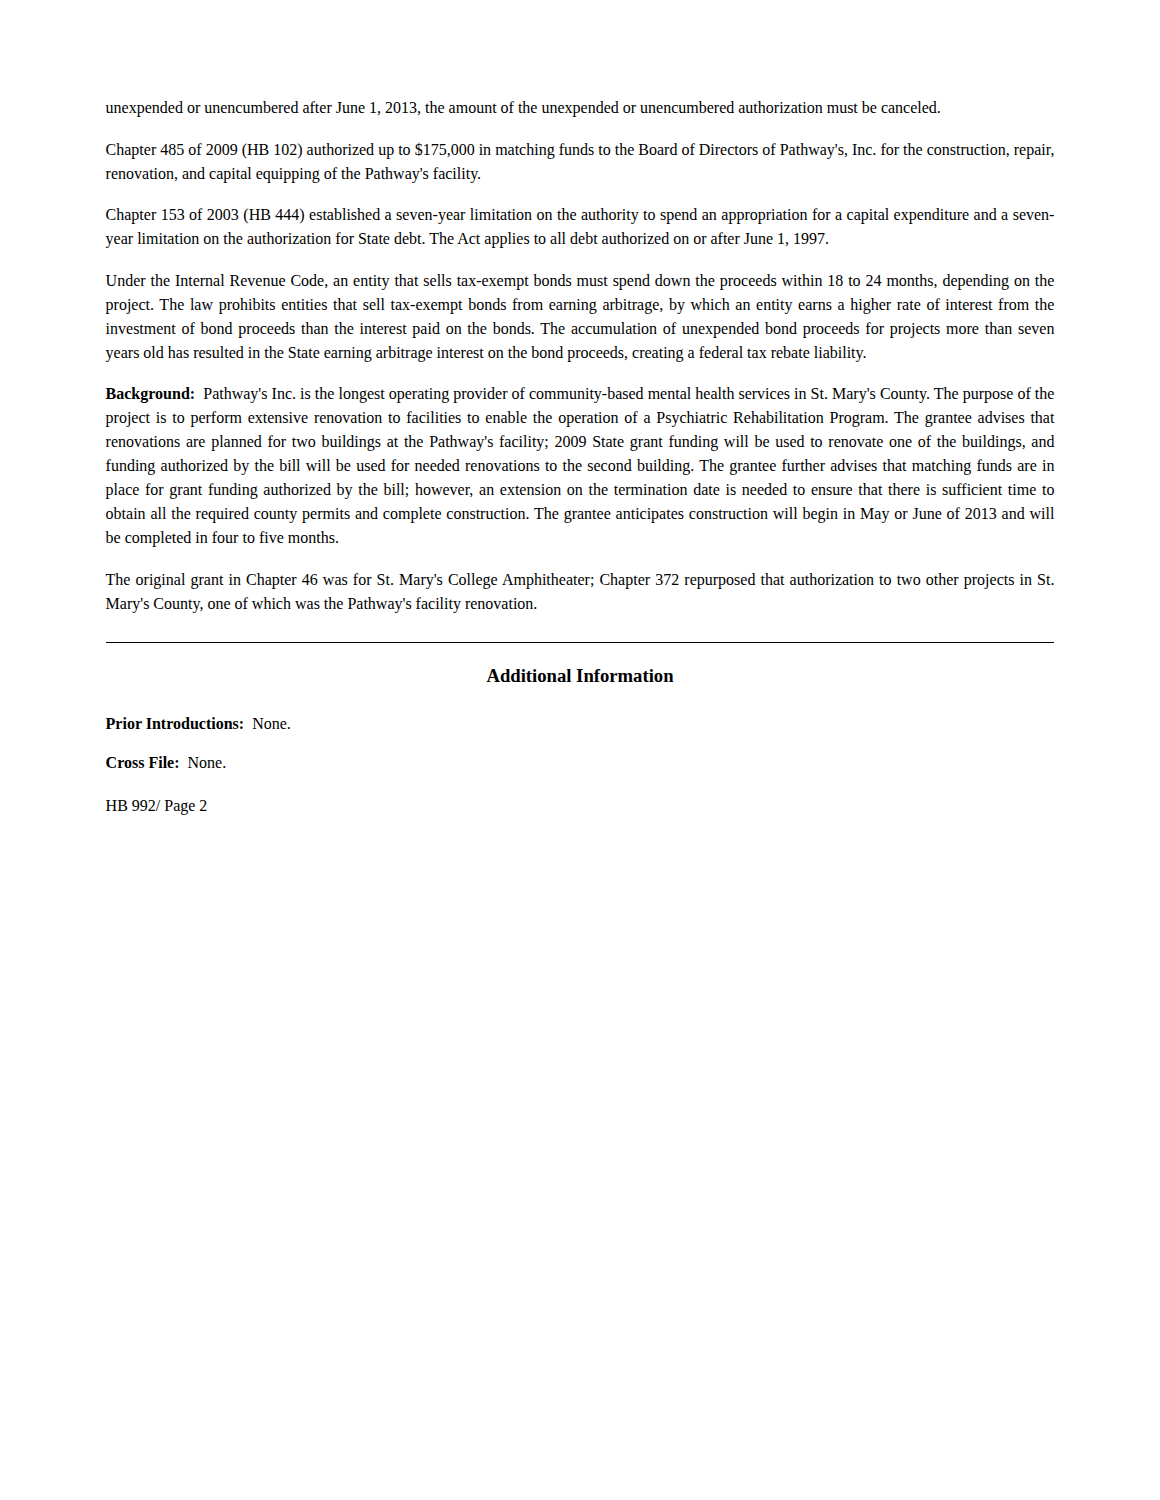unexpended or unencumbered after June 1, 2013, the amount of the unexpended or unencumbered authorization must be canceled.
Chapter 485 of 2009 (HB 102) authorized up to $175,000 in matching funds to the Board of Directors of Pathway's, Inc. for the construction, repair, renovation, and capital equipping of the Pathway's facility.
Chapter 153 of 2003 (HB 444) established a seven-year limitation on the authority to spend an appropriation for a capital expenditure and a seven-year limitation on the authorization for State debt. The Act applies to all debt authorized on or after June 1, 1997.
Under the Internal Revenue Code, an entity that sells tax-exempt bonds must spend down the proceeds within 18 to 24 months, depending on the project. The law prohibits entities that sell tax-exempt bonds from earning arbitrage, by which an entity earns a higher rate of interest from the investment of bond proceeds than the interest paid on the bonds. The accumulation of unexpended bond proceeds for projects more than seven years old has resulted in the State earning arbitrage interest on the bond proceeds, creating a federal tax rebate liability.
Background: Pathway's Inc. is the longest operating provider of community-based mental health services in St. Mary's County. The purpose of the project is to perform extensive renovation to facilities to enable the operation of a Psychiatric Rehabilitation Program. The grantee advises that renovations are planned for two buildings at the Pathway's facility; 2009 State grant funding will be used to renovate one of the buildings, and funding authorized by the bill will be used for needed renovations to the second building. The grantee further advises that matching funds are in place for grant funding authorized by the bill; however, an extension on the termination date is needed to ensure that there is sufficient time to obtain all the required county permits and complete construction. The grantee anticipates construction will begin in May or June of 2013 and will be completed in four to five months.
The original grant in Chapter 46 was for St. Mary's College Amphitheater; Chapter 372 repurposed that authorization to two other projects in St. Mary's County, one of which was the Pathway's facility renovation.
Additional Information
Prior Introductions: None.
Cross File: None.
HB 992/ Page 2